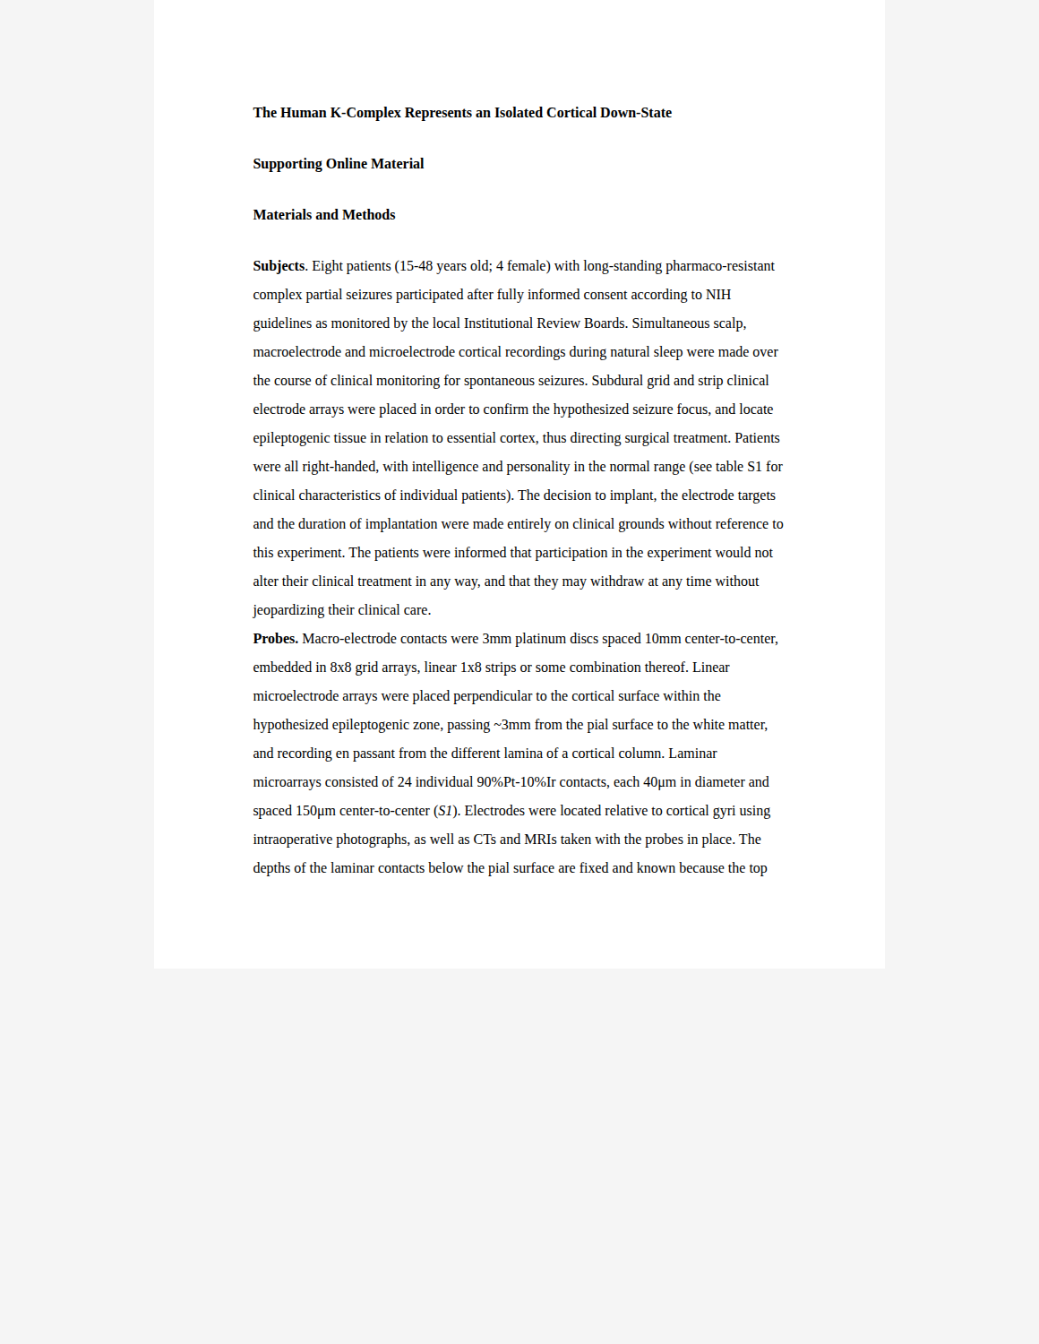The Human K-Complex Represents an Isolated Cortical Down-State
Supporting Online Material
Materials and Methods
Subjects. Eight patients (15-48 years old; 4 female) with long-standing pharmaco-resistant complex partial seizures participated after fully informed consent according to NIH guidelines as monitored by the local Institutional Review Boards. Simultaneous scalp, macroelectrode and microelectrode cortical recordings during natural sleep were made over the course of clinical monitoring for spontaneous seizures. Subdural grid and strip clinical electrode arrays were placed in order to confirm the hypothesized seizure focus, and locate epileptogenic tissue in relation to essential cortex, thus directing surgical treatment. Patients were all right-handed, with intelligence and personality in the normal range (see table S1 for clinical characteristics of individual patients). The decision to implant, the electrode targets and the duration of implantation were made entirely on clinical grounds without reference to this experiment. The patients were informed that participation in the experiment would not alter their clinical treatment in any way, and that they may withdraw at any time without jeopardizing their clinical care.
Probes. Macro-electrode contacts were 3mm platinum discs spaced 10mm center-to-center, embedded in 8x8 grid arrays, linear 1x8 strips or some combination thereof. Linear microelectrode arrays were placed perpendicular to the cortical surface within the hypothesized epileptogenic zone, passing ~3mm from the pial surface to the white matter, and recording en passant from the different lamina of a cortical column. Laminar microarrays consisted of 24 individual 90%Pt-10%Ir contacts, each 40μm in diameter and spaced 150μm center-to-center (S1). Electrodes were located relative to cortical gyri using intraoperative photographs, as well as CTs and MRIs taken with the probes in place. The depths of the laminar contacts below the pial surface are fixed and known because the top